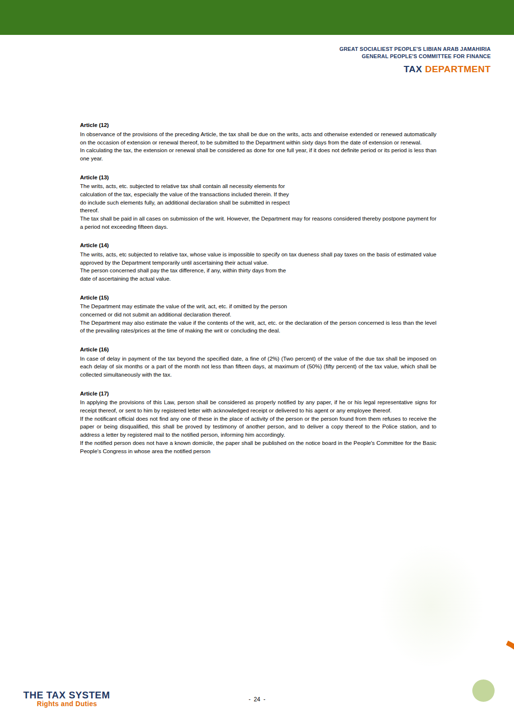GREAT SOCIALIEST PEOPLE'S LIBIAN ARAB JAMAHIRIA
GENERAL PEOPLE'S COMMITTEE FOR FINANCE
TAX DEPARTMENT
Article (12)
In observance of the provisions of the preceding Article, the tax shall be due on the writs, acts and otherwise extended or renewed automatically on the occasion of extension or renewal thereof, to be submitted to the Department within sixty days from the date of extension or renewal.
In calculating the tax, the extension or renewal shall be considered as done for one full year, if it does not definite period or its period is less than one year.
Article (13)
The writs, acts, etc. subjected to relative tax shall contain all necessity elements for
calculation of the tax, especially the value of the transactions included therein. If they
do include such elements fully, an additional declaration shall be submitted in respect
thereof.
The tax shall be paid in all cases on submission of the writ. However, the Department may for reasons considered thereby postpone payment for a period not exceeding fifteen days.
Article (14)
The writs, acts, etc subjected to relative tax, whose value is impossible to specify on tax dueness shall pay taxes on the basis of estimated value approved by the Department temporarily until ascertaining their actual value.
The person concerned shall pay the tax difference, if any, within thirty days from the
date of ascertaining the actual value.
Article (15)
The Department may estimate the value of the writ, act, etc. if omitted by the person
concerned or did not submit an additional declaration thereof.
The Department may also estimate the value if the contents of the writ, act, etc. or the declaration of the person concerned is less than the level of the prevailing rates/prices at the time of making the writ or concluding the deal.
Article (16)
In case of delay in payment of the tax beyond the specified date, a fine of (2%) (Two percent) of the value of the due tax shall be imposed on each delay of six months or a part of the month not less than fifteen days, at maximum of (50%) (fifty percent) of the tax value, which shall be collected simultaneously with the tax.
Article (17)
In applying the provisions of this Law, person shall be considered as properly notified by any paper, if he or his legal representative signs for receipt thereof, or sent to him by registered letter with acknowledged receipt or delivered to his agent or any employee thereof.
If the notificant official does not find any one of these in the place of activity of the person or the person found from them refuses to receive the paper or being disqualified, this shall be proved by testimony of another person, and to deliver a copy thereof to the Police station, and to address a letter by registered mail to the notified person, informing him accordingly.
If the notified person does not have a known domicile, the paper shall be published on the notice board in the People's Committee for the Basic People's Congress in whose area the notified person
THE TAX SYSTEM
Rights and Duties
- 24 -